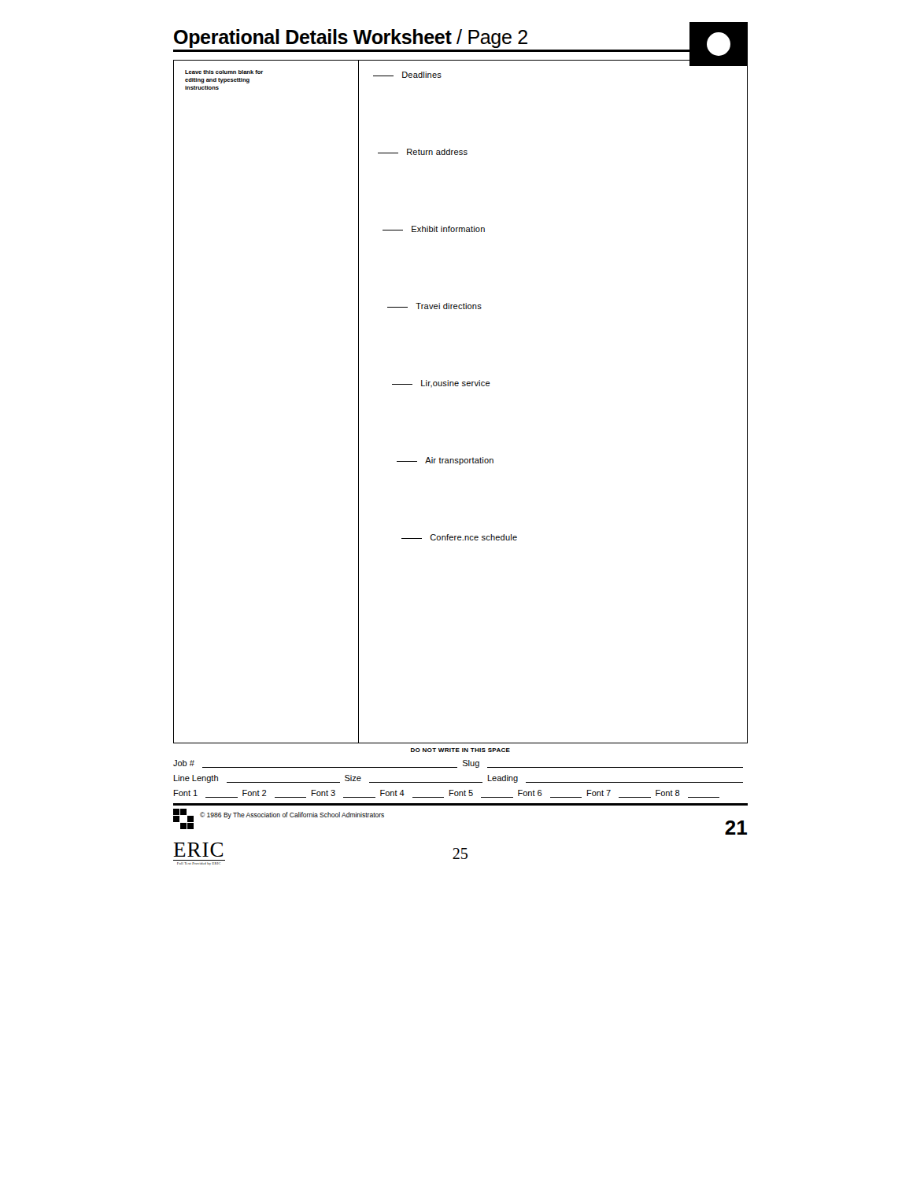Operational Details Worksheet / Page 2
Leave this column blank for
editing and typesetting
instructions
Deadlines
Return address
Exhibit information
Travei directions
Lir,ousine service
Air transportation
Confere.nce schedule
DO NOT WRITE IN THIS SPACE
Job # Slug
Line Length Size Leading
Font 1 Font 2 Font 3 Font 4 Font 5 Font 6 Font 7 Font 8
© 1986 By The Association of California School Administrators
21
ERIC
Full Text Provided by ERIC
25